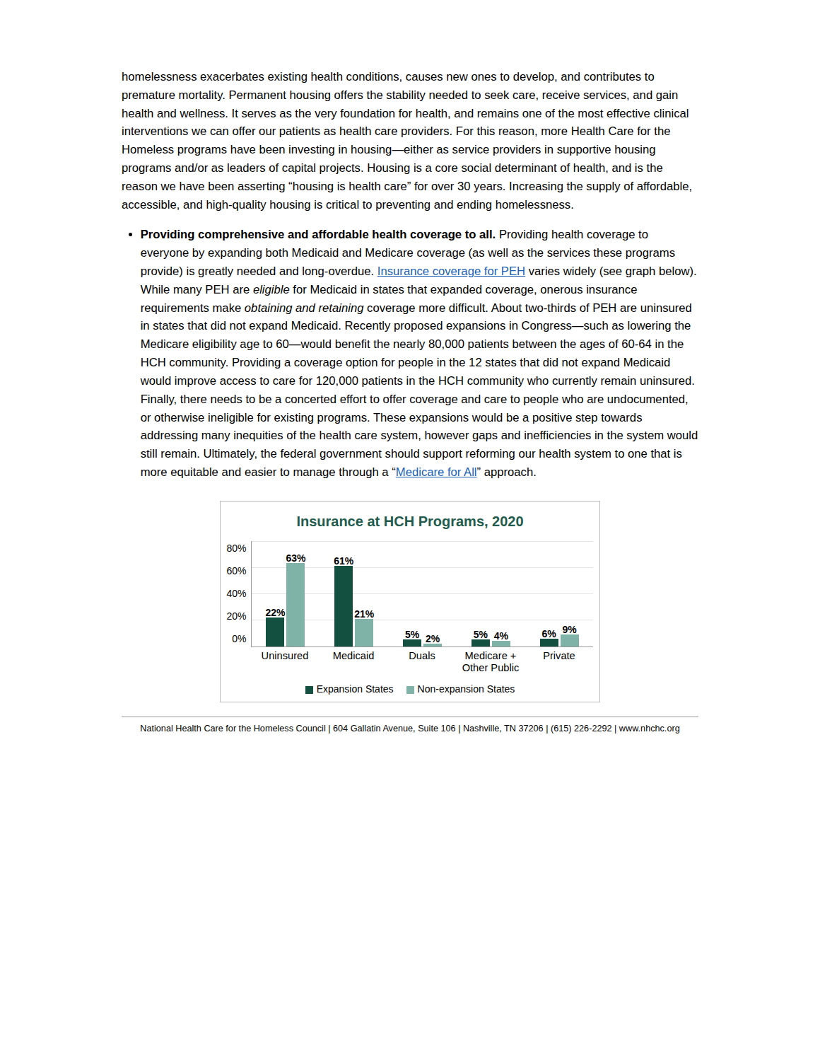homelessness exacerbates existing health conditions, causes new ones to develop, and contributes to premature mortality. Permanent housing offers the stability needed to seek care, receive services, and gain health and wellness. It serves as the very foundation for health, and remains one of the most effective clinical interventions we can offer our patients as health care providers. For this reason, more Health Care for the Homeless programs have been investing in housing—either as service providers in supportive housing programs and/or as leaders of capital projects. Housing is a core social determinant of health, and is the reason we have been asserting “housing is health care” for over 30 years. Increasing the supply of affordable, accessible, and high-quality housing is critical to preventing and ending homelessness.
Providing comprehensive and affordable health coverage to all. Providing health coverage to everyone by expanding both Medicaid and Medicare coverage (as well as the services these programs provide) is greatly needed and long-overdue. Insurance coverage for PEH varies widely (see graph below). While many PEH are eligible for Medicaid in states that expanded coverage, onerous insurance requirements make obtaining and retaining coverage more difficult. About two-thirds of PEH are uninsured in states that did not expand Medicaid. Recently proposed expansions in Congress—such as lowering the Medicare eligibility age to 60—would benefit the nearly 80,000 patients between the ages of 60-64 in the HCH community. Providing a coverage option for people in the 12 states that did not expand Medicaid would improve access to care for 120,000 patients in the HCH community who currently remain uninsured. Finally, there needs to be a concerted effort to offer coverage and care to people who are undocumented, or otherwise ineligible for existing programs. These expansions would be a positive step towards addressing many inequities of the health care system, however gaps and inefficiencies in the system would still remain. Ultimately, the federal government should support reforming our health system to one that is more equitable and easier to manage through a “Medicare for All” approach.
Insurance at HCH Programs, 2020
80%
60%
40%
20%
0%
22%
63%
61%
21%
5%
2%
5%
4%
6%
9%
Uninsured
Medicaid
Duals
Medicare +
Other Public
Private
Expansion States
Non-expansion States
National Health Care for the Homeless Council | 604 Gallatin Avenue, Suite 106 | Nashville, TN 37206 | (615) 226-2292 | www.nhchc.org